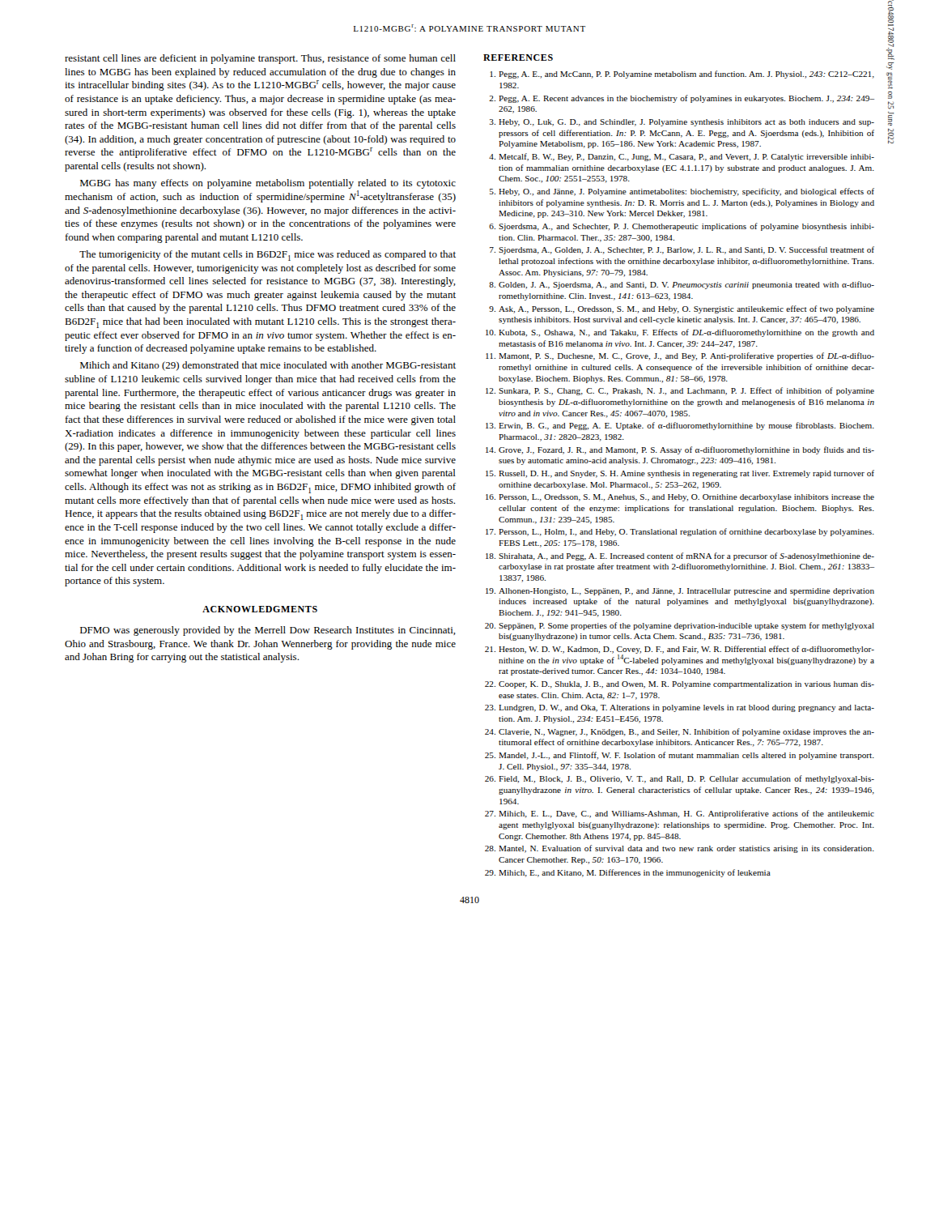L1210-MGBGr: A POLYAMINE TRANSPORT MUTANT
Downloaded from http://aacrjournals.org/cancerres/article-pdf/48/17/4807/2955840/cr0480174807.pdf by guest on 25 June 2022
resistant cell lines are deficient in polyamine transport. Thus, resistance of some human cell lines to MGBG has been explained by reduced accumulation of the drug due to changes in its intracellular binding sites (34). As to the L1210-MGBGr cells, however, the major cause of resistance is an uptake deficiency. Thus, a major decrease in spermidine uptake (as measured in short-term experiments) was observed for these cells (Fig. 1), whereas the uptake rates of the MGBG-resistant human cell lines did not differ from that of the parental cells (34). In addition, a much greater concentration of putrescine (about 10-fold) was required to reverse the antiproliferative effect of DFMO on the L1210-MGBGr cells than on the parental cells (results not shown).
MGBG has many effects on polyamine metabolism potentially related to its cytotoxic mechanism of action, such as induction of spermidine/spermine N1-acetyltransferase (35) and S-adenosylmethionine decarboxylase (36). However, no major differences in the activities of these enzymes (results not shown) or in the concentrations of the polyamines were found when comparing parental and mutant L1210 cells.
The tumorigenicity of the mutant cells in B6D2F1 mice was reduced as compared to that of the parental cells. However, tumorigenicity was not completely lost as described for some adenovirus-transformed cell lines selected for resistance to MGBG (37, 38). Interestingly, the therapeutic effect of DFMO was much greater against leukemia caused by the mutant cells than that caused by the parental L1210 cells. Thus DFMO treatment cured 33% of the B6D2F1 mice that had been inoculated with mutant L1210 cells. This is the strongest therapeutic effect ever observed for DFMO in an in vivo tumor system. Whether the effect is entirely a function of decreased polyamine uptake remains to be established.
Mihich and Kitano (29) demonstrated that mice inoculated with another MGBG-resistant subline of L1210 leukemic cells survived longer than mice that had received cells from the parental line. Furthermore, the therapeutic effect of various anticancer drugs was greater in mice bearing the resistant cells than in mice inoculated with the parental L1210 cells. The fact that these differences in survival were reduced or abolished if the mice were given total X-radiation indicates a difference in immunogenicity between these particular cell lines (29). In this paper, however, we show that the differences between the MGBG-resistant cells and the parental cells persist when nude athymic mice are used as hosts. Nude mice survive somewhat longer when inoculated with the MGBG-resistant cells than when given parental cells. Although its effect was not as striking as in B6D2F1 mice, DFMO inhibited growth of mutant cells more effectively than that of parental cells when nude mice were used as hosts. Hence, it appears that the results obtained using B6D2F1 mice are not merely due to a difference in the T-cell response induced by the two cell lines. We cannot totally exclude a difference in immunogenicity between the cell lines involving the B-cell response in the nude mice. Nevertheless, the present results suggest that the polyamine transport system is essential for the cell under certain conditions. Additional work is needed to fully elucidate the importance of this system.
Acknowledgments
DFMO was generously provided by the Merrell Dow Research Institutes in Cincinnati, Ohio and Strasbourg, France. We thank Dr. Johan Wennerberg for providing the nude mice and Johan Bring for carrying out the statistical analysis.
References
Pegg, A. E., and McCann, P. P. Polyamine metabolism and function. Am. J. Physiol., 243: C212–C221, 1982.
Pegg, A. E. Recent advances in the biochemistry of polyamines in eukaryotes. Biochem. J., 234: 249–262, 1986.
Heby, O., Luk, G. D., and Schindler, J. Polyamine synthesis inhibitors act as both inducers and suppressors of cell differentiation. In: P. P. McCann, A. E. Pegg, and A. Sjoerdsma (eds.), Inhibition of Polyamine Metabolism, pp. 165–186. New York: Academic Press, 1987.
Metcalf, B. W., Bey, P., Danzin, C., Jung, M., Casara, P., and Vevert, J. P. Catalytic irreversible inhibition of mammalian ornithine decarboxylase (EC 4.1.1.17) by substrate and product analogues. J. Am. Chem. Soc., 100: 2551–2553, 1978.
Heby, O., and Jänne, J. Polyamine antimetabolites: biochemistry, specificity, and biological effects of inhibitors of polyamine synthesis. In: D. R. Morris and L. J. Marton (eds.), Polyamines in Biology and Medicine, pp. 243–310. New York: Mercel Dekker, 1981.
Sjoerdsma, A., and Schechter, P. J. Chemotherapeutic implications of polyamine biosynthesis inhibition. Clin. Pharmacol. Ther., 35: 287–300, 1984.
Sjoerdsma, A., Golden, J. A., Schechter, P. J., Barlow, J. L. R., and Santi, D. V. Successful treatment of lethal protozoal infections with the ornithine decarboxylase inhibitor, α-difluoromethylornithine. Trans. Assoc. Am. Physicians, 97: 70–79, 1984.
Golden, J. A., Sjoerdsma, A., and Santi, D. V. Pneumocystis carinii pneumonia treated with α-difluoromethylornithine. Clin. Invest., 141: 613–623, 1984.
Ask, A., Persson, L., Oredsson, S. M., and Heby, O. Synergistic antileukemic effect of two polyamine synthesis inhibitors. Host survival and cell-cycle kinetic analysis. Int. J. Cancer, 37: 465–470, 1986.
Kubota, S., Oshawa, N., and Takaku, F. Effects of DL-α-difluoromethylornithine on the growth and metastasis of B16 melanoma in vivo. Int. J. Cancer, 39: 244–247, 1987.
Mamont, P. S., Duchesne, M. C., Grove, J., and Bey, P. Anti-proliferative properties of DL-α-difluoromethyl ornithine in cultured cells. A consequence of the irreversible inhibition of ornithine decarboxylase. Biochem. Biophys. Res. Commun., 81: 58–66, 1978.
Sunkara, P. S., Chang, C. C., Prakash, N. J., and Lachmann, P. J. Effect of inhibition of polyamine biosynthesis by DL-α-difluoromethylornithine on the growth and melanogenesis of B16 melanoma in vitro and in vivo. Cancer Res., 45: 4067–4070, 1985.
Erwin, B. G., and Pegg, A. E. Uptake. of α-difluoromethylornithine by mouse fibroblasts. Biochem. Pharmacol., 31: 2820–2823, 1982.
Grove, J., Fozard, J. R., and Mamont, P. S. Assay of α-difluoromethylornithine in body fluids and tissues by automatic amino-acid analysis. J. Chromatogr., 223: 409–416, 1981.
Russell, D. H., and Snyder, S. H. Amine synthesis in regenerating rat liver. Extremely rapid turnover of ornithine decarboxylase. Mol. Pharmacol., 5: 253–262, 1969.
Persson, L., Oredsson, S. M., Anehus, S., and Heby, O. Ornithine decarboxylase inhibitors increase the cellular content of the enzyme: implications for translational regulation. Biochem. Biophys. Res. Commun., 131: 239–245, 1985.
Persson, L., Holm, I., and Heby, O. Translational regulation of ornithine decarboxylase by polyamines. FEBS Lett., 205: 175–178, 1986.
Shirahata, A., and Pegg, A. E. Increased content of mRNA for a precursor of S-adenosylmethionine decarboxylase in rat prostate after treatment with 2-difluoromethylornithine. J. Biol. Chem., 261: 13833–13837, 1986.
Alhonen-Hongisto, L., Seppänen, P., and Jänne, J. Intracellular putrescine and spermidine deprivation induces increased uptake of the natural polyamines and methylglyoxal bis(guanylhydrazone). Biochem. J., 192: 941–945, 1980.
Seppänen, P. Some properties of the polyamine deprivation-inducible uptake system for methylglyoxal bis(guanylhydrazone) in tumor cells. Acta Chem. Scand., B35: 731–736, 1981.
Heston, W. D. W., Kadmon, D., Covey, D. F., and Fair, W. R. Differential effect of α-difluoromethylornithine on the in vivo uptake of 14C-labeled polyamines and methylglyoxal bis(guanylhydrazone) by a rat prostate-derived tumor. Cancer Res., 44: 1034–1040, 1984.
Cooper, K. D., Shukla, J. B., and Owen, M. R. Polyamine compartmentalization in various human disease states. Clin. Chim. Acta, 82: 1–7, 1978.
Lundgren, D. W., and Oka, T. Alterations in polyamine levels in rat blood during pregnancy and lactation. Am. J. Physiol., 234: E451–E456, 1978.
Claverie, N., Wagner, J., Knödgen, B., and Seiler, N. Inhibition of polyamine oxidase improves the antitumoral effect of ornithine decarboxylase inhibitors. Anticancer Res., 7: 765–772, 1987.
Mandel, J.-L., and Flintoff, W. F. Isolation of mutant mammalian cells altered in polyamine transport. J. Cell. Physiol., 97: 335–344, 1978.
Field, M., Block, J. B., Oliverio, V. T., and Rall, D. P. Cellular accumulation of methylglyoxal-bis-guanylhydrazone in vitro. I. General characteristics of cellular uptake. Cancer Res., 24: 1939–1946, 1964.
Mihich, E. L., Dave, C., and Williams-Ashman, H. G. Antiproliferative actions of the antileukemic agent methylglyoxal bis(guanylhydrazone): relationships to spermidine. Prog. Chemother. Proc. Int. Congr. Chemother. 8th Athens 1974, pp. 845–848.
Mantel, N. Evaluation of survival data and two new rank order statistics arising in its consideration. Cancer Chemother. Rep., 50: 163–170, 1966.
Mihich, E., and Kitano, M. Differences in the immunogenicity of leukemia
4810